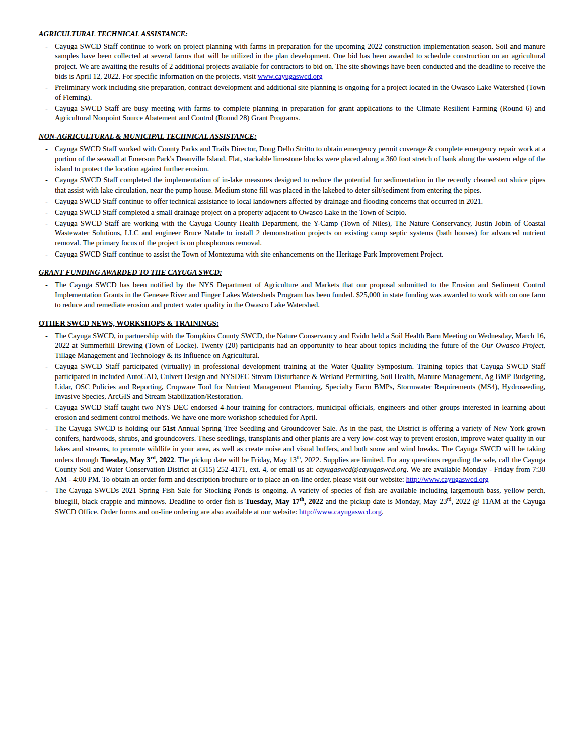AGRICULTURAL TECHNICAL ASSISTANCE:
Cayuga SWCD Staff continue to work on project planning with farms in preparation for the upcoming 2022 construction implementation season. Soil and manure samples have been collected at several farms that will be utilized in the plan development. One bid has been awarded to schedule construction on an agricultural project. We are awaiting the results of 2 additional projects available for contractors to bid on. The site showings have been conducted and the deadline to receive the bids is April 12, 2022. For specific information on the projects, visit www.cayugaswcd.org
Preliminary work including site preparation, contract development and additional site planning is ongoing for a project located in the Owasco Lake Watershed (Town of Fleming).
Cayuga SWCD Staff are busy meeting with farms to complete planning in preparation for grant applications to the Climate Resilient Farming (Round 6) and Agricultural Nonpoint Source Abatement and Control (Round 28) Grant Programs.
NON-AGRICULTURAL & MUNICIPAL TECHNICAL ASSISTANCE:
Cayuga SWCD Staff worked with County Parks and Trails Director, Doug Dello Stritto to obtain emergency permit coverage & complete emergency repair work at a portion of the seawall at Emerson Park's Deauville Island. Flat, stackable limestone blocks were placed along a 360 foot stretch of bank along the western edge of the island to protect the location against further erosion.
Cayuga SWCD Staff completed the implementation of in-lake measures designed to reduce the potential for sedimentation in the recently cleaned out sluice pipes that assist with lake circulation, near the pump house. Medium stone fill was placed in the lakebed to deter silt/sediment from entering the pipes.
Cayuga SWCD Staff continue to offer technical assistance to local landowners affected by drainage and flooding concerns that occurred in 2021.
Cayuga SWCD Staff completed a small drainage project on a property adjacent to Owasco Lake in the Town of Scipio.
Cayuga SWCD Staff are working with the Cayuga County Health Department, the Y-Camp (Town of Niles), The Nature Conservancy, Justin Jobin of Coastal Wastewater Solutions, LLC and engineer Bruce Natale to install 2 demonstration projects on existing camp septic systems (bath houses) for advanced nutrient removal. The primary focus of the project is on phosphorous removal.
Cayuga SWCD Staff continue to assist the Town of Montezuma with site enhancements on the Heritage Park Improvement Project.
GRANT FUNDING AWARDED TO THE CAYUGA SWCD:
The Cayuga SWCD has been notified by the NYS Department of Agriculture and Markets that our proposal submitted to the Erosion and Sediment Control Implementation Grants in the Genesee River and Finger Lakes Watersheds Program has been funded. $25,000 in state funding was awarded to work with on one farm to reduce and remediate erosion and protect water quality in the Owasco Lake Watershed.
OTHER SWCD NEWS, WORKSHOPS & TRAININGS:
The Cayuga SWCD, in partnership with the Tompkins County SWCD, the Nature Conservancy and Evidn held a Soil Health Barn Meeting on Wednesday, March 16, 2022 at Summerhill Brewing (Town of Locke). Twenty (20) participants had an opportunity to hear about topics including the future of the Our Owasco Project, Tillage Management and Technology & its Influence on Agricultural.
Cayuga SWCD Staff participated (virtually) in professional development training at the Water Quality Symposium. Training topics that Cayuga SWCD Staff participated in included AutoCAD, Culvert Design and NYSDEC Stream Disturbance & Wetland Permitting, Soil Health, Manure Management, Ag BMP Budgeting, Lidar, OSC Policies and Reporting, Cropware Tool for Nutrient Management Planning, Specialty Farm BMPs, Stormwater Requirements (MS4), Hydroseeding, Invasive Species, ArcGIS and Stream Stabilization/Restoration.
Cayuga SWCD Staff taught two NYS DEC endorsed 4-hour training for contractors, municipal officials, engineers and other groups interested in learning about erosion and sediment control methods. We have one more workshop scheduled for April.
The Cayuga SWCD is holding our 51st Annual Spring Tree Seedling and Groundcover Sale. As in the past, the District is offering a variety of New York grown conifers, hardwoods, shrubs, and groundcovers. These seedlings, transplants and other plants are a very low-cost way to prevent erosion, improve water quality in our lakes and streams, to promote wildlife in your area, as well as create noise and visual buffers, and both snow and wind breaks. The Cayuga SWCD will be taking orders through Tuesday, May 3rd, 2022. The pickup date will be Friday, May 13th, 2022. Supplies are limited. For any questions regarding the sale, call the Cayuga County Soil and Water Conservation District at (315) 252-4171, ext. 4, or email us at: cayugaswcd@cayugaswcd.org. We are available Monday - Friday from 7:30 AM - 4:00 PM. To obtain an order form and description brochure or to place an on-line order, please visit our website: http://www.cayugaswcd.org
The Cayuga SWCDs 2021 Spring Fish Sale for Stocking Ponds is ongoing. A variety of species of fish are available including largemouth bass, yellow perch, bluegill, black crappie and minnows. Deadline to order fish is Tuesday, May 17th, 2022 and the pickup date is Monday, May 23rd, 2022 @ 11AM at the Cayuga SWCD Office. Order forms and on-line ordering are also available at our website: http://www.cayugaswcd.org.